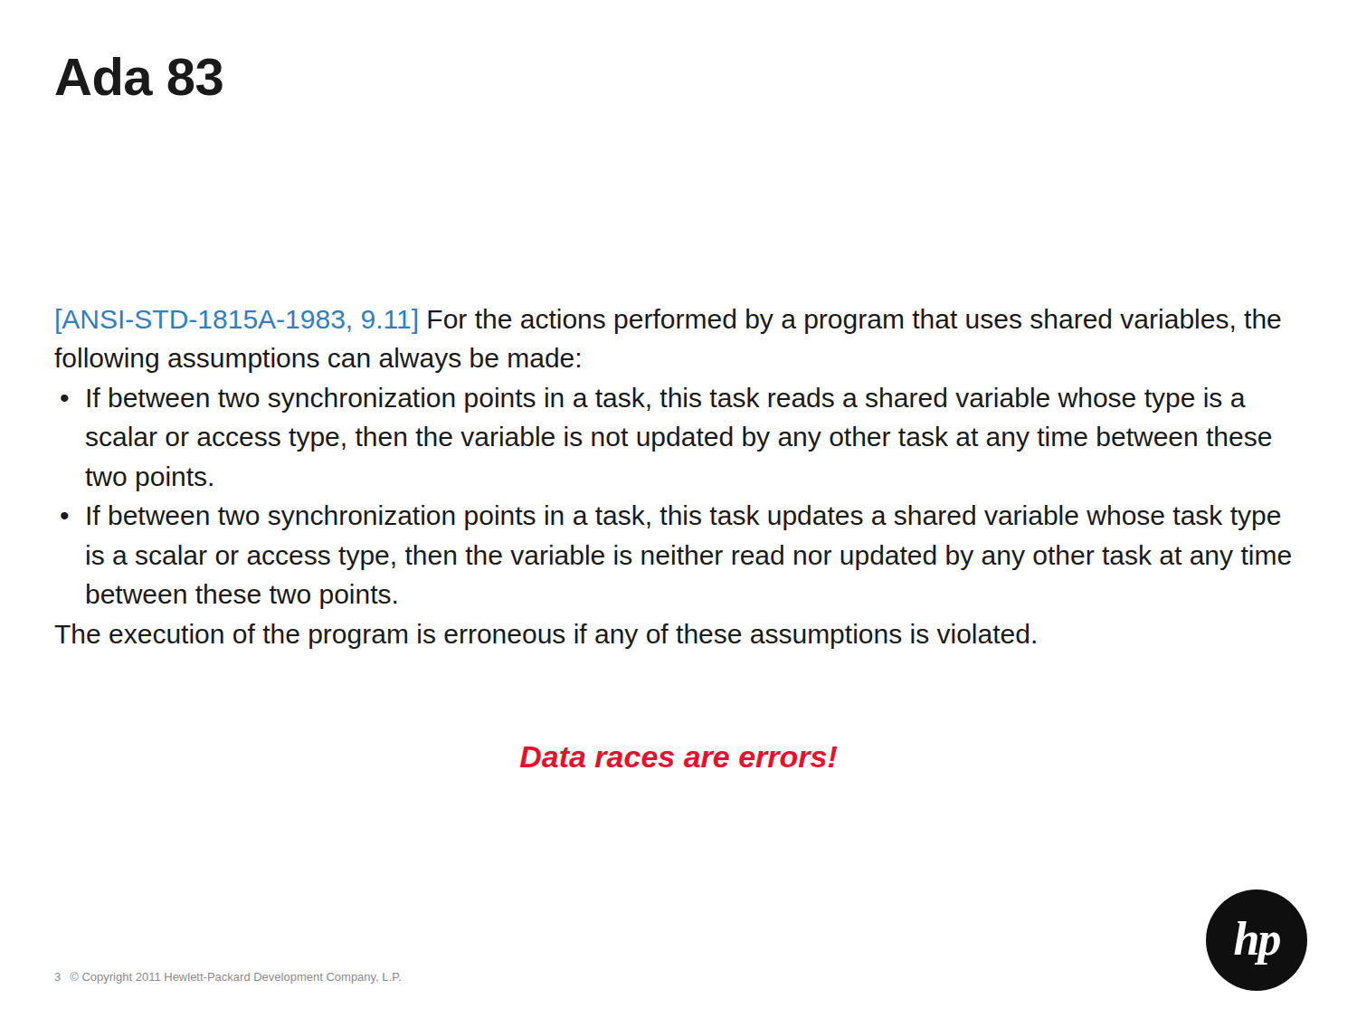Ada 83
[ANSI-STD-1815A-1983, 9.11] For the actions performed by a program that uses shared variables, the following assumptions can always be made:
If between two synchronization points in a task, this task reads a shared variable whose type is a scalar or access type, then the variable is not updated by any other task at any time between these two points.
If between two synchronization points in a task, this task updates a shared variable whose task type is a scalar or access type, then the variable is neither read nor updated by any other task at any time between these two points.
The execution of the program is erroneous if any of these assumptions is violated.
Data races are errors!
3© Copyright 2011 Hewlett-Packard Development Company, L.P.
hp